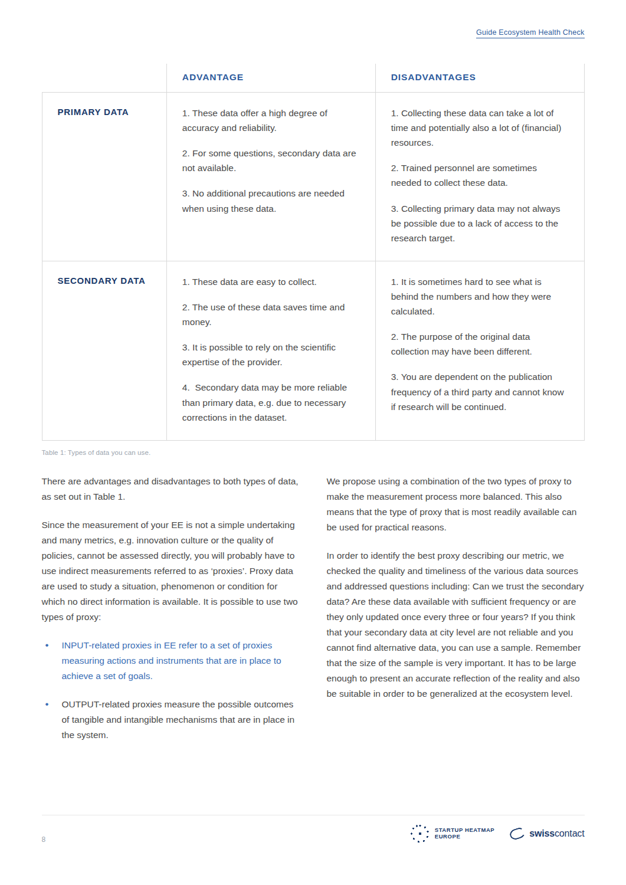Guide Ecosystem Health Check
| | ADVANTAGE | DISADVANTAGES |
| --- | --- | --- |
| PRIMARY DATA | 1. These data offer a high degree of accuracy and reliability. 2. For some questions, secondary data are not available. 3. No additional precautions are needed when using these data. | 1. Collecting these data can take a lot of time and potentially also a lot of (financial) resources. 2. Trained personnel are sometimes needed to collect these data. 3. Collecting primary data may not always be possible due to a lack of access to the research target. |
| SECONDARY DATA | 1. These data are easy to collect. 2. The use of these data saves time and money. 3. It is possible to rely on the scientific expertise of the provider. 4. Secondary data may be more reliable than primary data, e.g. due to necessary corrections in the dataset. | 1. It is sometimes hard to see what is behind the numbers and how they were calculated. 2. The purpose of the original data collection may have been different. 3. You are dependent on the publication frequency of a third party and cannot know if research will be continued. |
Table 1: Types of data you can use.
There are advantages and disadvantages to both types of data, as set out in Table 1.
Since the measurement of your EE is not a simple undertaking and many metrics, e.g. innovation culture or the quality of policies, cannot be assessed directly, you will probably have to use indirect measurements referred to as ‘proxies’. Proxy data are used to study a situation, phenomenon or condition for which no direct information is available. It is possible to use two types of proxy:
INPUT-related proxies in EE refer to a set of proxies measuring actions and instruments that are in place to achieve a set of goals.
OUTPUT-related proxies measure the possible outcomes of tangible and intangible mechanisms that are in place in the system.
We propose using a combination of the two types of proxy to make the measurement process more balanced. This also means that the type of proxy that is most readily available can be used for practical reasons.
In order to identify the best proxy describing our metric, we checked the quality and timeliness of the various data sources and addressed questions including: Can we trust the secondary data? Are these data available with sufficient frequency or are they only updated once every three or four years? If you think that your secondary data at city level are not reliable and you cannot find alternative data, you can use a sample. Remember that the size of the sample is very important. It has to be large enough to present an accurate reflection of the reality and also be suitable in order to be generalized at the ecosystem level.
8
STARTUP HEATMAP
EUROPE
swisscontact